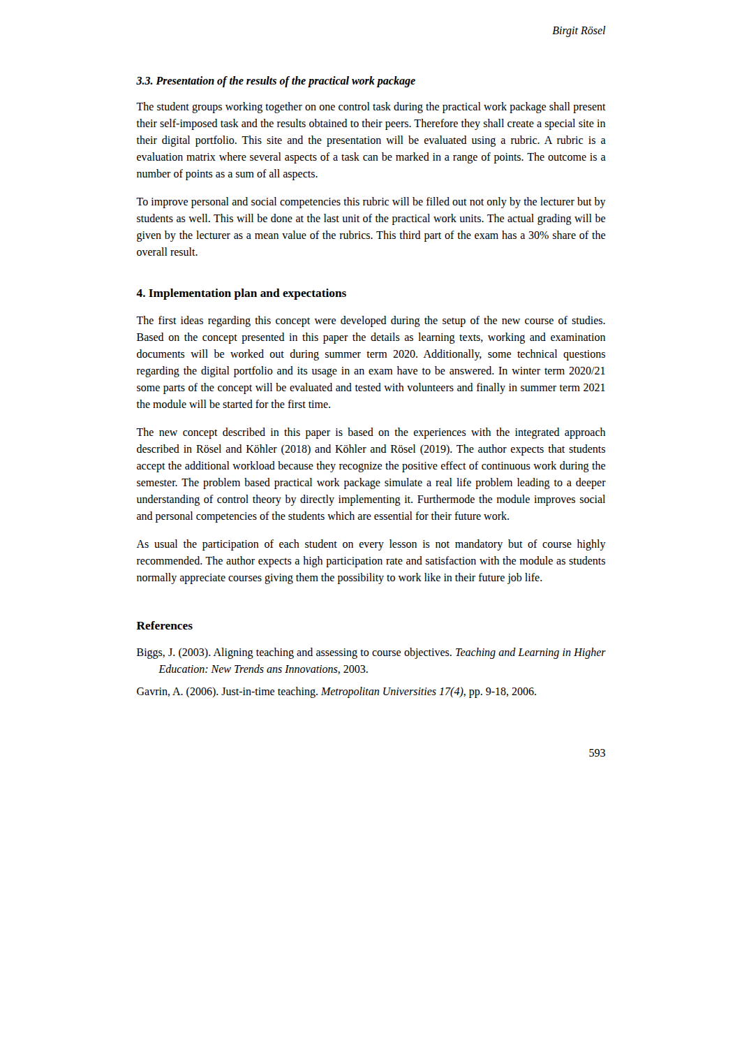Birgit Rösel
3.3. Presentation of the results of the practical work package
The student groups working together on one control task during the practical work package shall present their self-imposed task and the results obtained to their peers. Therefore they shall create a special site in their digital portfolio. This site and the presentation will be evaluated using a rubric. A rubric is a evaluation matrix where several aspects of a task can be marked in a range of points. The outcome is a number of points as a sum of all aspects.
To improve personal and social competencies this rubric will be filled out not only by the lecturer but by students as well. This will be done at the last unit of the practical work units. The actual grading will be given by the lecturer as a mean value of the rubrics. This third part of the exam has a 30% share of the overall result.
4. Implementation plan and expectations
The first ideas regarding this concept were developed during the setup of the new course of studies. Based on the concept presented in this paper the details as learning texts, working and examination documents will be worked out during summer term 2020. Additionally, some technical questions regarding the digital portfolio and its usage in an exam have to be answered. In winter term 2020/21 some parts of the concept will be evaluated and tested with volunteers and finally in summer term 2021 the module will be started for the first time.
The new concept described in this paper is based on the experiences with the integrated approach described in Rösel and Köhler (2018) and Köhler and Rösel (2019). The author expects that students accept the additional workload because they recognize the positive effect of continuous work during the semester. The problem based practical work package simulate a real life problem leading to a deeper understanding of control theory by directly implementing it. Furthermode the module improves social and personal competencies of the students which are essential for their future work.
As usual the participation of each student on every lesson is not mandatory but of course highly recommended. The author expects a high participation rate and satisfaction with the module as students normally appreciate courses giving them the possibility to work like in their future job life.
References
Biggs, J. (2003). Aligning teaching and assessing to course objectives. Teaching and Learning in Higher Education: New Trends ans Innovations, 2003.
Gavrin, A. (2006). Just-in-time teaching. Metropolitan Universities 17(4), pp. 9-18, 2006.
593